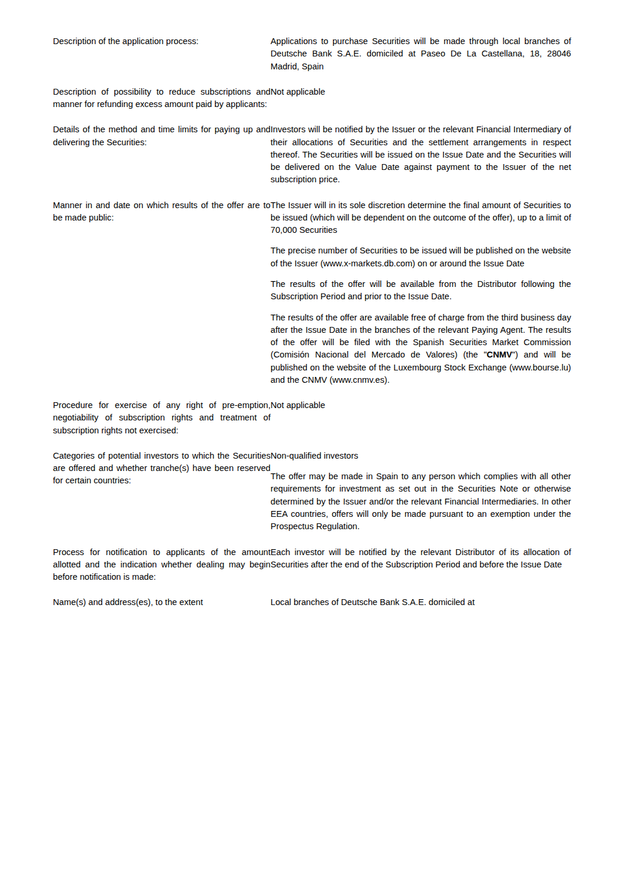| Description of the application process: | Applications to purchase Securities will be made through local branches of Deutsche Bank S.A.E. domiciled at Paseo De La Castellana, 18, 28046 Madrid, Spain |
| Description of possibility to reduce subscriptions and manner for refunding excess amount paid by applicants: | Not applicable |
| Details of the method and time limits for paying up and delivering the Securities: | Investors will be notified by the Issuer or the relevant Financial Intermediary of their allocations of Securities and the settlement arrangements in respect thereof. The Securities will be issued on the Issue Date and the Securities will be delivered on the Value Date against payment to the Issuer of the net subscription price. |
| Manner in and date on which results of the offer are to be made public: | The Issuer will in its sole discretion determine the final amount of Securities to be issued (which will be dependent on the outcome of the offer), up to a limit of 70,000 Securities The precise number of Securities to be issued will be published on the website of the Issuer (www.x-markets.db.com) on or around the Issue Date The results of the offer will be available from the Distributor following the Subscription Period and prior to the Issue Date. The results of the offer are available free of charge from the third business day after the Issue Date in the branches of the relevant Paying Agent. The results of the offer will be filed with the Spanish Securities Market Commission (Comisión Nacional del Mercado de Valores) (the " CNMV ") and will be published on the website of the Luxembourg Stock Exchange (www.bourse.lu) and the CNMV (www.cnmv.es). |
| Procedure for exercise of any right of pre-emption, negotiability of subscription rights and treatment of subscription rights not exercised: | Not applicable |
| Categories of potential investors to which the Securities are offered and whether tranche(s) have been reserved for certain countries: | Non-qualified investors The offer may be made in Spain to any person which complies with all other requirements for investment as set out in the Securities Note or otherwise determined by the Issuer and/or the relevant Financial Intermediaries. In other EEA countries, offers will only be made pursuant to an exemption under the Prospectus Regulation. |
| Process for notification to applicants of the amount allotted and the indication whether dealing may begin before notification is made: | Each investor will be notified by the relevant Distributor of its allocation of Securities after the end of the Subscription Period and before the Issue Date |
| Name(s) and address(es), to the extent | Local branches of Deutsche Bank S.A.E. domiciled at |